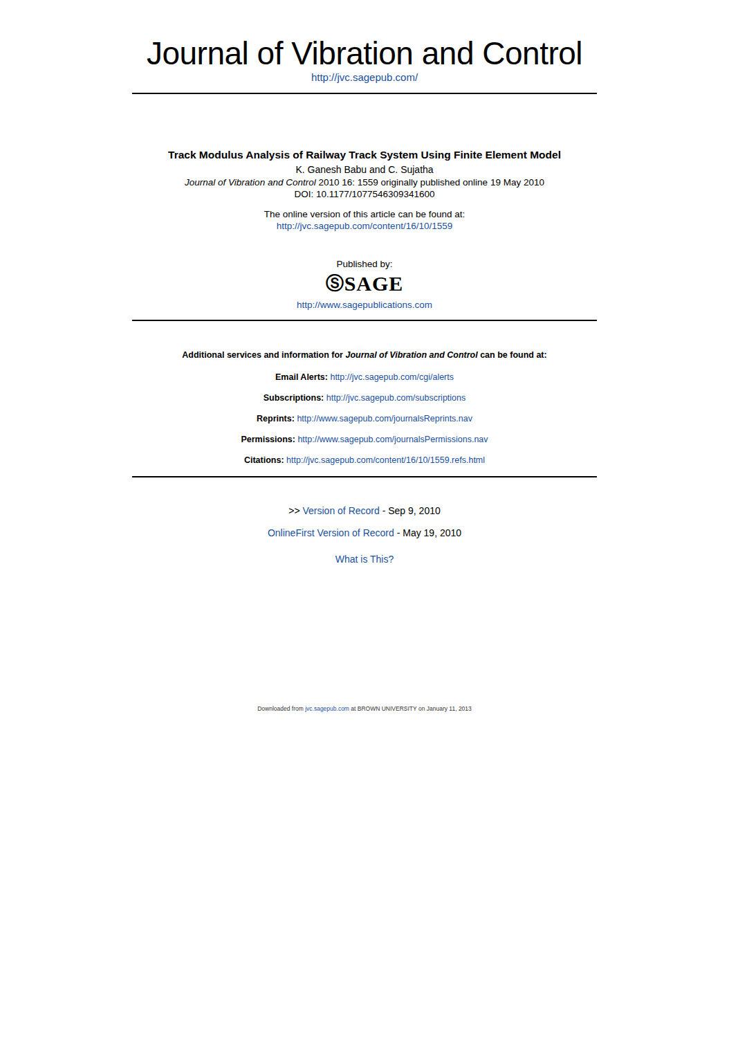Journal of Vibration and Control
http://jvc.sagepub.com/
Track Modulus Analysis of Railway Track System Using Finite Element Model
K. Ganesh Babu and C. Sujatha
Journal of Vibration and Control 2010 16: 1559 originally published online 19 May 2010
DOI: 10.1177/1077546309341600
The online version of this article can be found at:
http://jvc.sagepub.com/content/16/10/1559
Published by:
ⓈSAGE
http://www.sagepublications.com
Additional services and information for Journal of Vibration and Control can be found at:
Email Alerts: http://jvc.sagepub.com/cgi/alerts
Subscriptions: http://jvc.sagepub.com/subscriptions
Reprints: http://www.sagepub.com/journalsReprints.nav
Permissions: http://www.sagepub.com/journalsPermissions.nav
Citations: http://jvc.sagepub.com/content/16/10/1559.refs.html
>> Version of Record - Sep 9, 2010
OnlineFirst Version of Record - May 19, 2010
What is This?
Downloaded from jvc.sagepub.com at BROWN UNIVERSITY on January 11, 2013